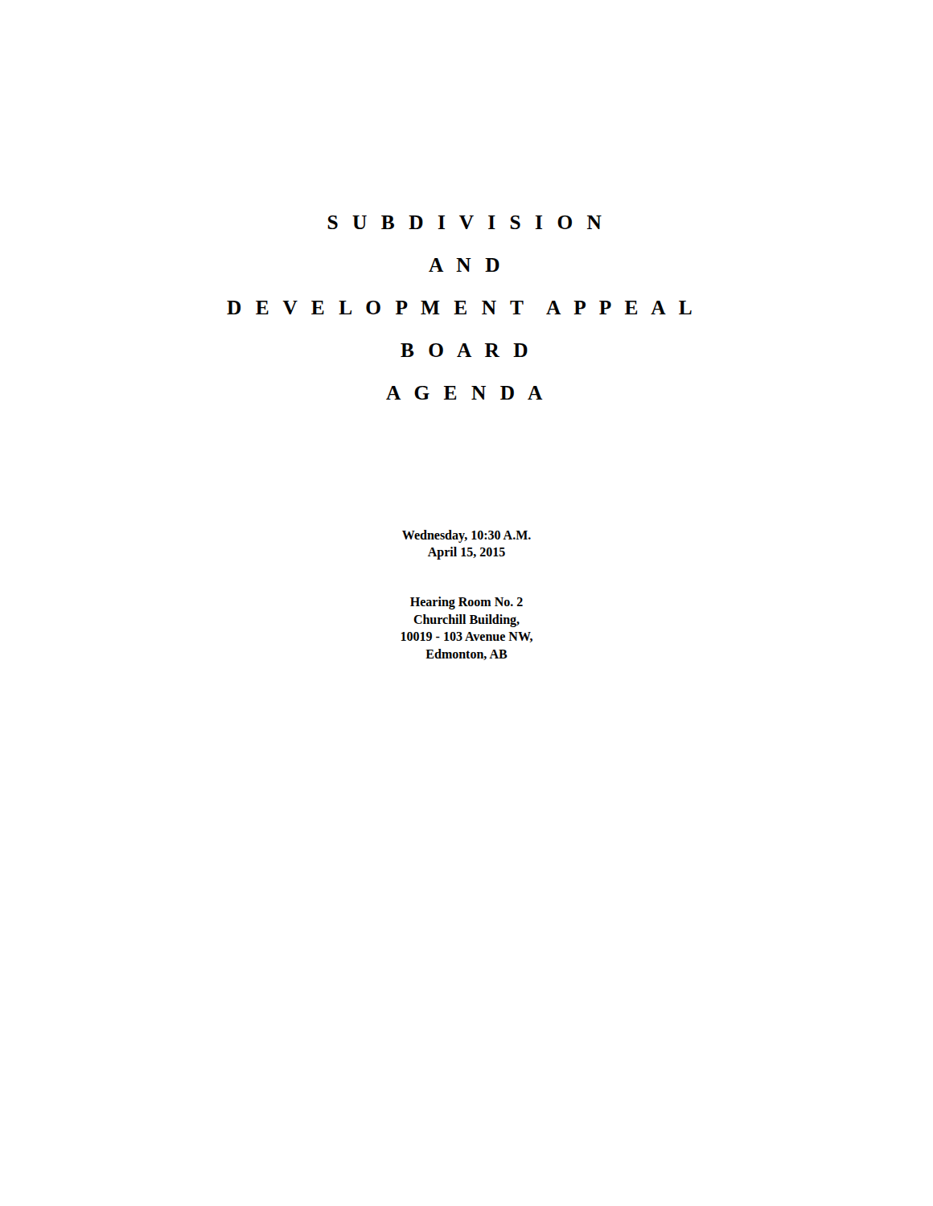S U B D I V I S I O N
A N D
D E V E L O P M E N T A P P E A L B O A R D
A G E N D A
Wednesday, 10:30 A.M.
April 15, 2015
Hearing Room No. 2
Churchill Building,
10019 - 103 Avenue NW,
Edmonton, AB